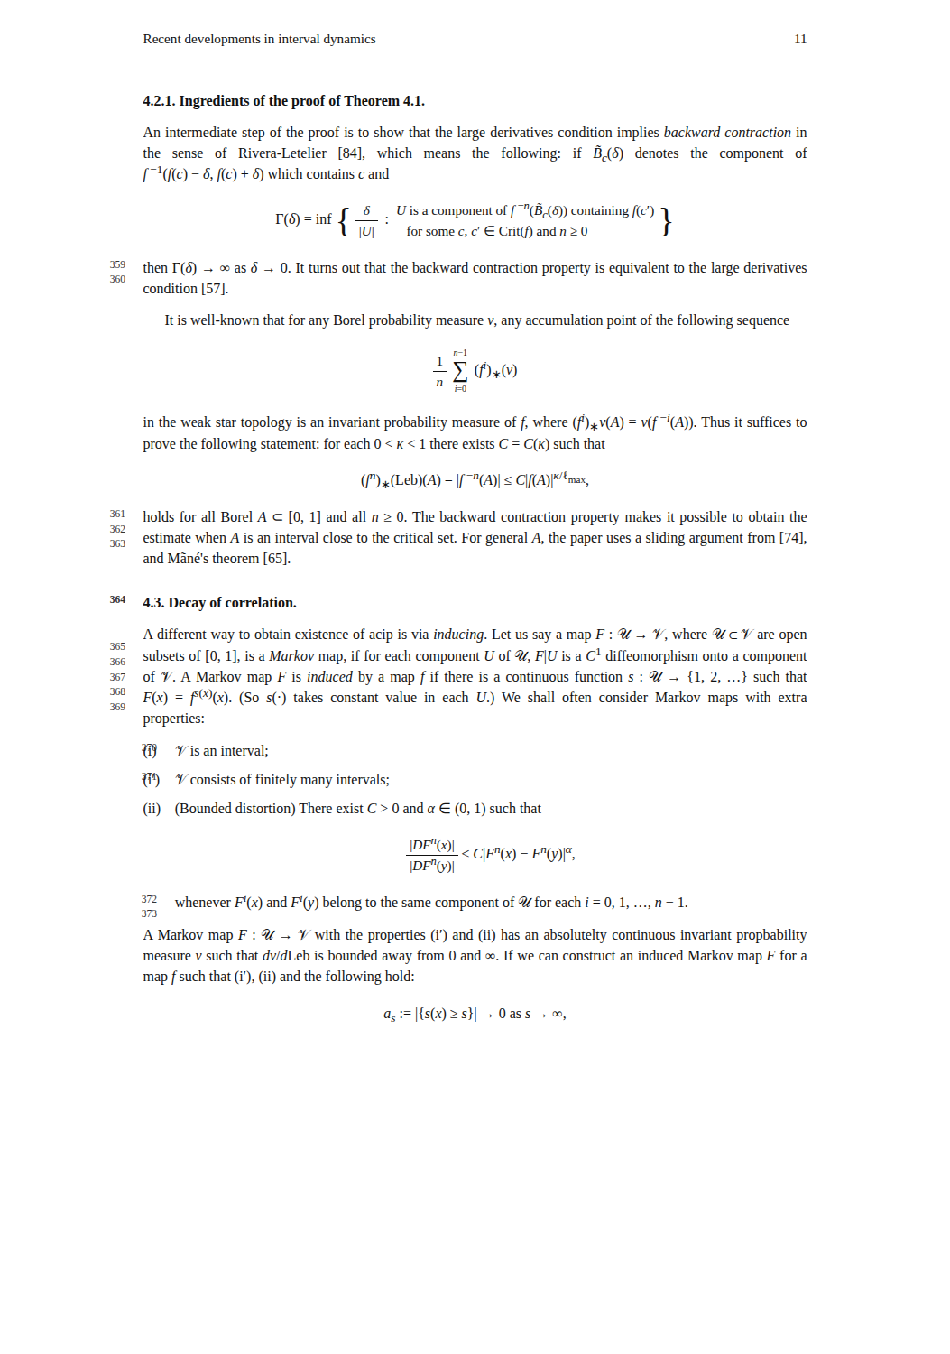Recent developments in interval dynamics 11
4.2.1. Ingredients of the proof of Theorem 4.1.
An intermediate step of the proof is to show that the large derivatives condition implies backward contraction in the sense of Rivera-Letelier [84], which means the following: if B̃c(δ) denotes the component of f −1(f(c) − δ, f(c) + δ) which contains c and
Γ(δ) = inf { δ|U| :
U is a component of f −n(B̃c(δ)) containing f(c′)
for some c, c′ ∈ Crit(f) and n ≥ 0
}
359then Γ(δ) → ∞ as δ → 0. It turns out that the backward contraction property is equivalent 360to the large derivatives condition [57].
It is well-known that for any Borel probability measure ν, any accumulation point of the following sequence
1 n n−1∑i=0 (fi)∗(ν)
in the weak star topology is an invariant probability measure of f, where (fi)∗ν(A) = ν(f −i(A)). Thus it suffices to prove the following statement: for each 0 < κ < 1 there exists C = C(κ) such that
(fn)∗(Leb)(A) = |f −n(A)| ≤ C|f(A)|κ/ℓmax,
361holds for all Borel A ⊂ [0, 1] and all n ≥ 0. The backward contraction property makes it 362possible to obtain the estimate when A is an interval close to the critical set. For general A, 363the paper uses a sliding argument from [74], and Mãné's theorem [65].
3644.3. Decay of correlation.
A different way to obtain existence of acip is via inducing. Let 365us say a map F : 𝒰 → 𝒱, where 𝒰 ⊂ 𝒱 are open subsets of [0, 1], is a Markov map, if for 366each component U of 𝒰, F|U is a C1 diffeomorphism onto a component of 𝒱. A Markov 367map F is induced by a map f if there is a continuous function s : 𝒰 → {1, 2, …} such that 368 F(x) = fs(x)(x). (So s(·) takes constant value in each U.) We shall often consider Markov 369maps with extra properties:
370(i) 𝒱 is an interval;
371(i′) 𝒱 consists of finitely many intervals;
(ii) (Bounded distortion) There exist C > 0 and α ∈ (0, 1) such that
|DFn(x)||DFn(y)| ≤ C|Fn(x) − Fn(y)|α,
372whenever Fi(x) and Fi(y) belong to the same component of 𝒰 for each i = 0, 1, …, 373 n − 1.
A Markov map F : 𝒰 → 𝒱 with the properties (i′) and (ii) has an absolutelty continuous invariant propbability measure ν such that dν/d Leb is bounded away from 0 and ∞. If we can construct an induced Markov map F for a map f such that (i′), (ii) and the following hold:
as := |{s(x) ≥ s}| → 0 as s → ∞,